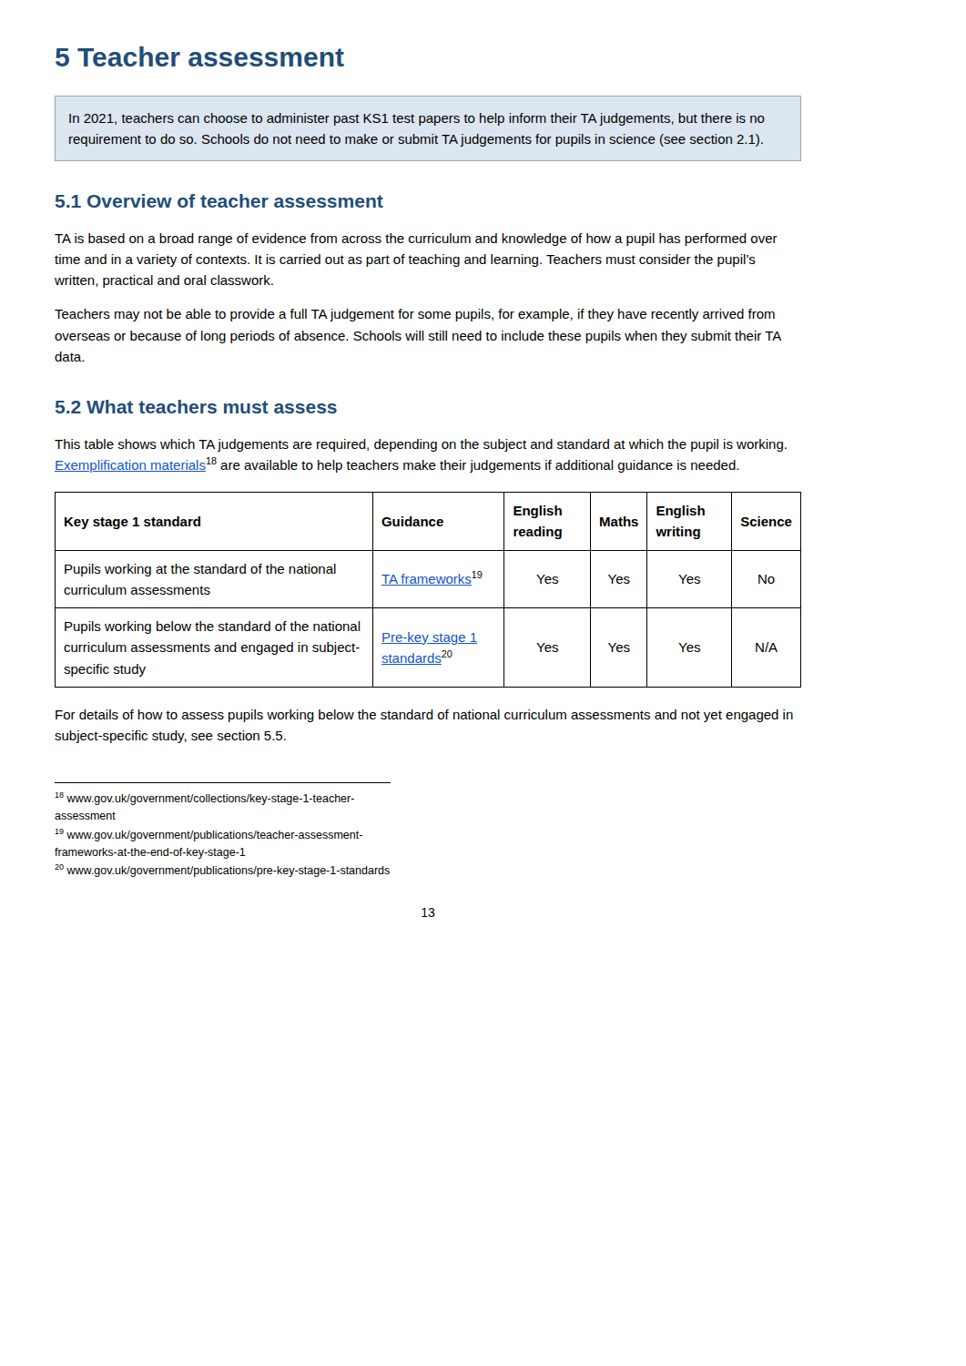5 Teacher assessment
In 2021, teachers can choose to administer past KS1 test papers to help inform their TA judgements, but there is no requirement to do so. Schools do not need to make or submit TA judgements for pupils in science (see section 2.1).
5.1 Overview of teacher assessment
TA is based on a broad range of evidence from across the curriculum and knowledge of how a pupil has performed over time and in a variety of contexts. It is carried out as part of teaching and learning. Teachers must consider the pupil’s written, practical and oral classwork.
Teachers may not be able to provide a full TA judgement for some pupils, for example, if they have recently arrived from overseas or because of long periods of absence. Schools will still need to include these pupils when they submit their TA data.
5.2 What teachers must assess
This table shows which TA judgements are required, depending on the subject and standard at which the pupil is working. Exemplification materials18 are available to help teachers make their judgements if additional guidance is needed.
| Key stage 1 standard | Guidance | English reading | Maths | English writing | Science |
| --- | --- | --- | --- | --- | --- |
| Pupils working at the standard of the national curriculum assessments | TA frameworks 19 | Yes | Yes | Yes | No |
| Pupils working below the standard of the national curriculum assessments and engaged in subject-specific study | Pre-key stage 1 standards 20 | Yes | Yes | Yes | N/A |
For details of how to assess pupils working below the standard of national curriculum assessments and not yet engaged in subject-specific study, see section 5.5.
18 www.gov.uk/government/collections/key-stage-1-teacher-assessment
19 www.gov.uk/government/publications/teacher-assessment-frameworks-at-the-end-of-key-stage-1
20 www.gov.uk/government/publications/pre-key-stage-1-standards
13